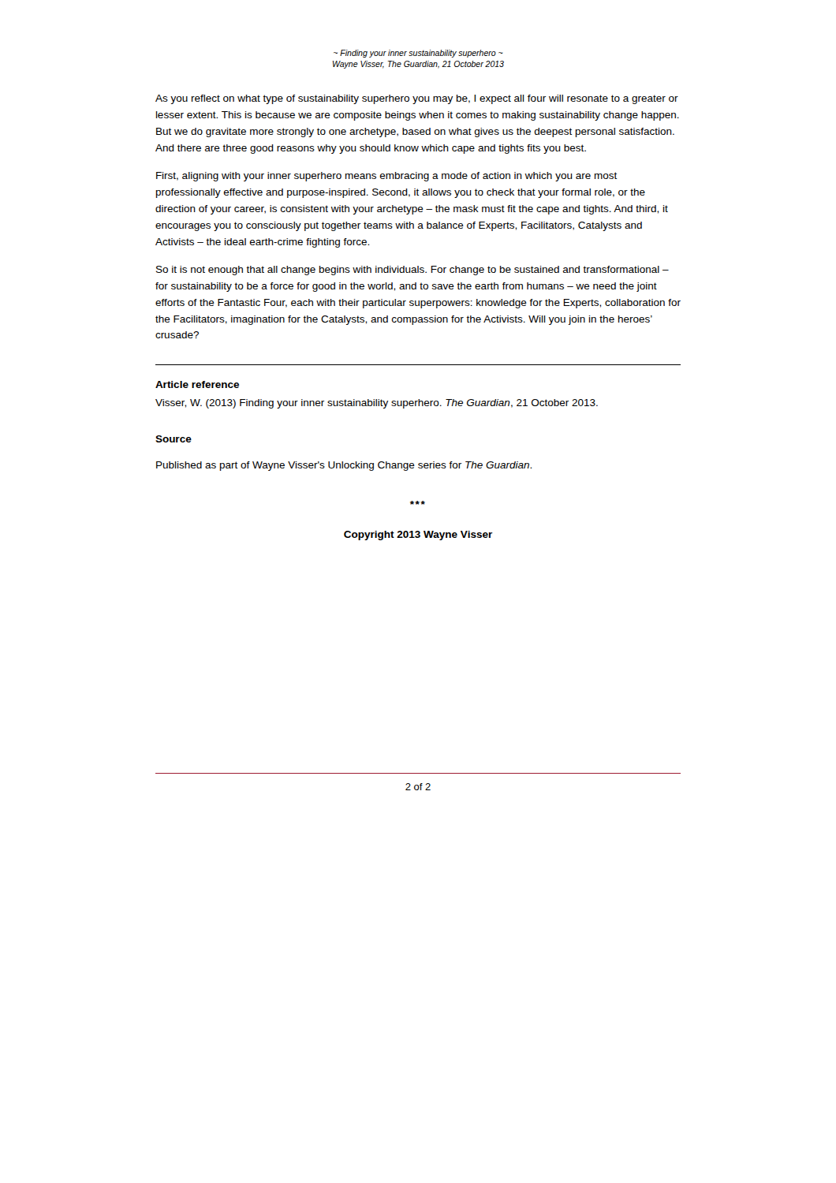~ Finding your inner sustainability superhero ~
Wayne Visser, The Guardian, 21 October 2013
As you reflect on what type of sustainability superhero you may be, I expect all four will resonate to a greater or lesser extent. This is because we are composite beings when it comes to making sustainability change happen. But we do gravitate more strongly to one archetype, based on what gives us the deepest personal satisfaction. And there are three good reasons why you should know which cape and tights fits you best.
First, aligning with your inner superhero means embracing a mode of action in which you are most professionally effective and purpose-inspired. Second, it allows you to check that your formal role, or the direction of your career, is consistent with your archetype – the mask must fit the cape and tights. And third, it encourages you to consciously put together teams with a balance of Experts, Facilitators, Catalysts and Activists – the ideal earth-crime fighting force.
So it is not enough that all change begins with individuals. For change to be sustained and transformational – for sustainability to be a force for good in the world, and to save the earth from humans – we need the joint efforts of the Fantastic Four, each with their particular superpowers: knowledge for the Experts, collaboration for the Facilitators, imagination for the Catalysts, and compassion for the Activists. Will you join in the heroes’ crusade?
Article reference
Visser, W. (2013) Finding your inner sustainability superhero. The Guardian, 21 October 2013.
Source
Published as part of Wayne Visser's Unlocking Change series for The Guardian.
***
Copyright 2013 Wayne Visser
2 of 2